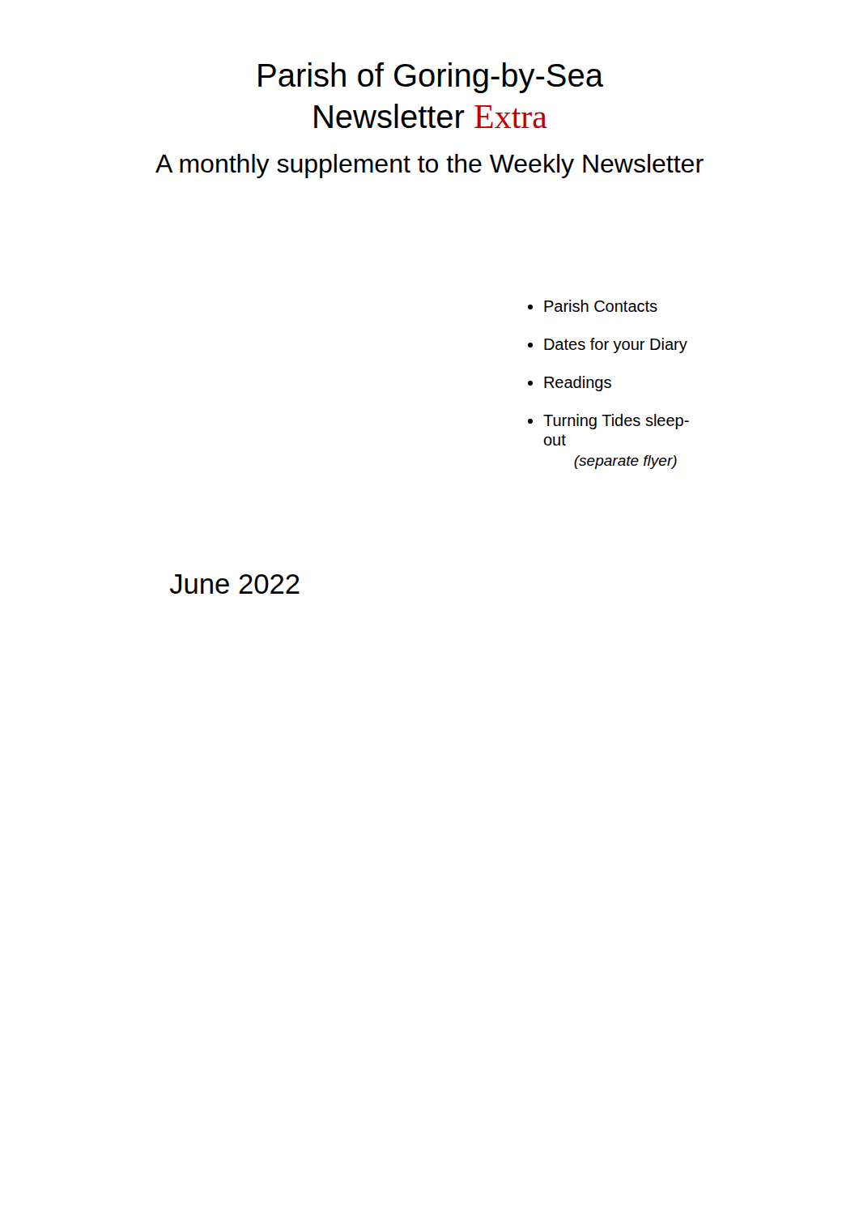Parish of Goring-by-Sea
Newsletter Extra
A monthly supplement to the Weekly Newsletter
Parish Contacts
Dates for your Diary
Readings
Turning Tides sleep-out (separate flyer)
June 2022